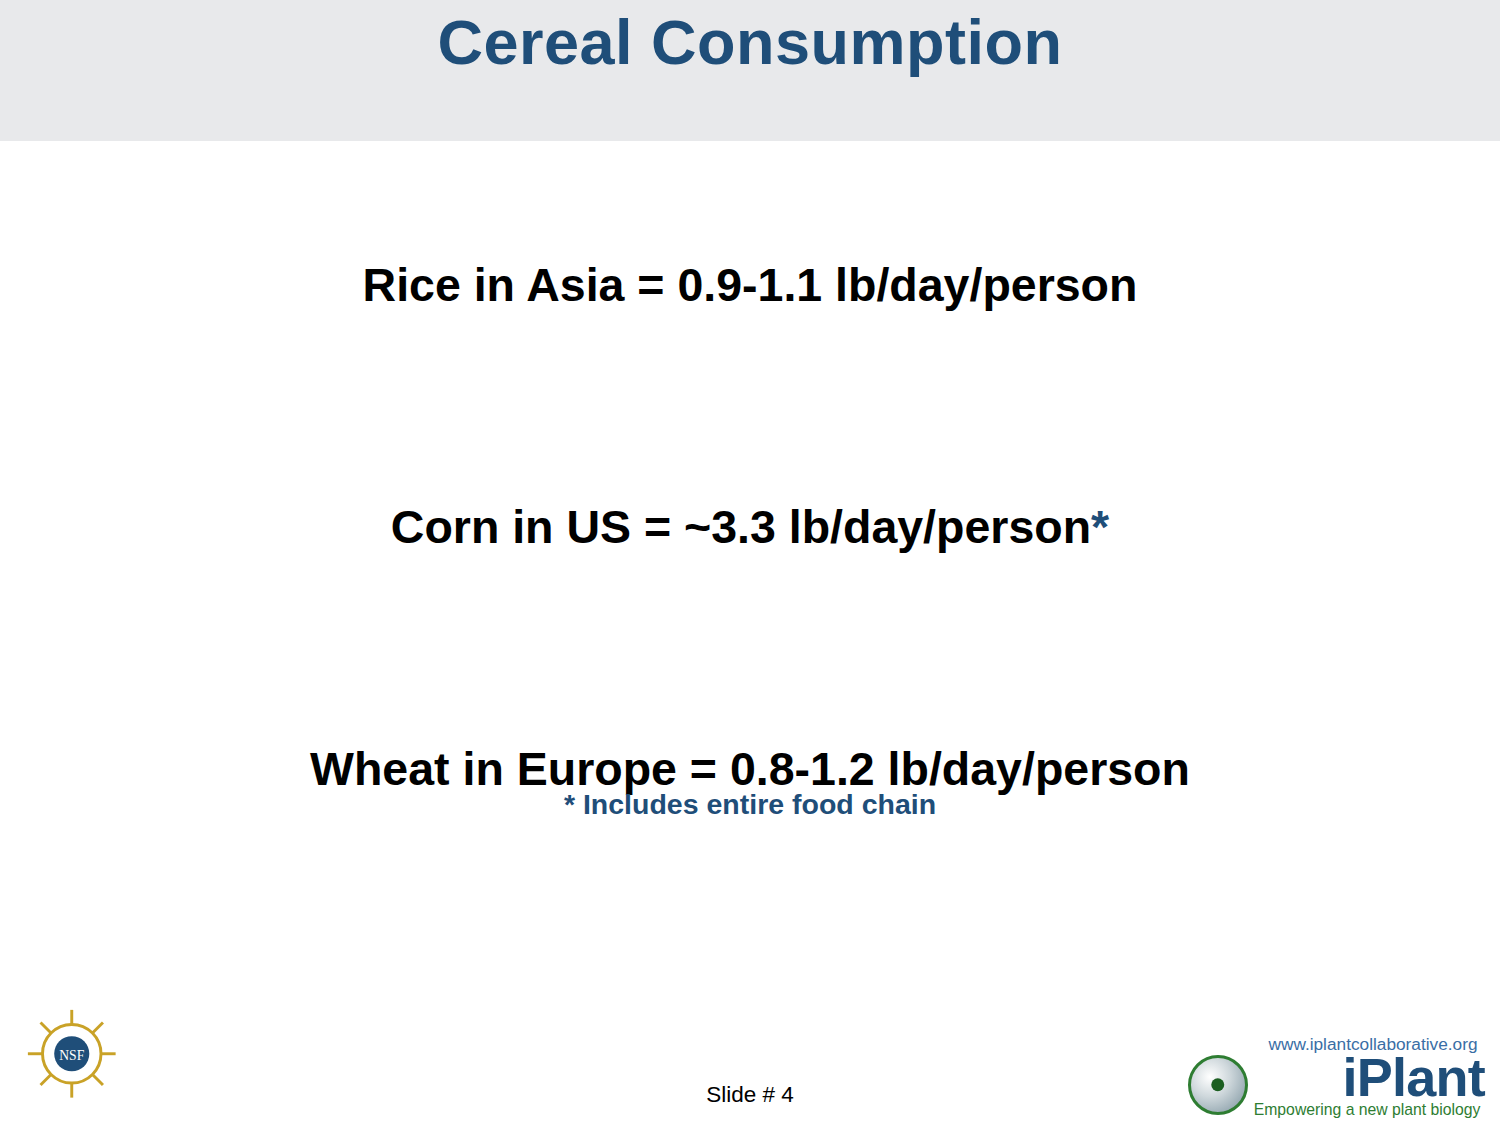Cereal Consumption
Rice in Asia = 0.9-1.1 lb/day/person
Corn in US = ~3.3 lb/day/person*
Wheat in Europe = 0.8-1.2 lb/day/person
* Includes entire food chain
NSF
Slide # 4
www.iplantcollaborative.org
iPlant
Empowering a new plant biology